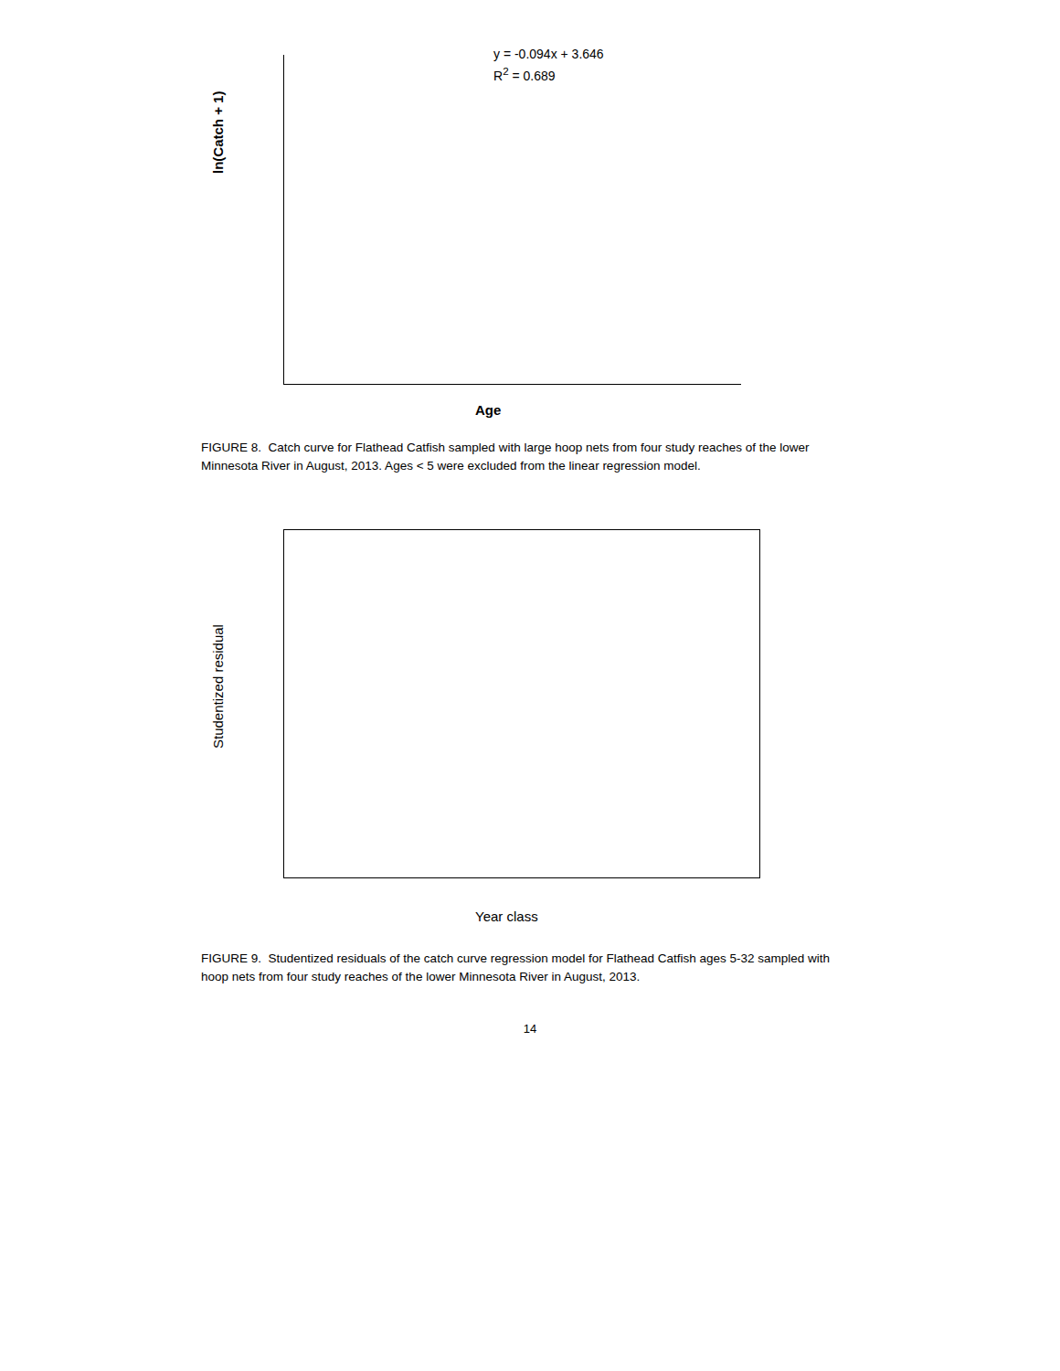y = -0.094x + 3.646
R2 = 0.689
ln(Catch + 1)
Age
FIGURE 8. Catch curve for Flathead Catfish sampled with large hoop nets from four study reaches of the lower Minnesota River in August, 2013. Ages < 5 were excluded from the linear regression model.
Studentized residual
Year class
FIGURE 9. Studentized residuals of the catch curve regression model for Flathead Catfish ages 5-32 sampled with hoop nets from four study reaches of the lower Minnesota River in August, 2013.
14